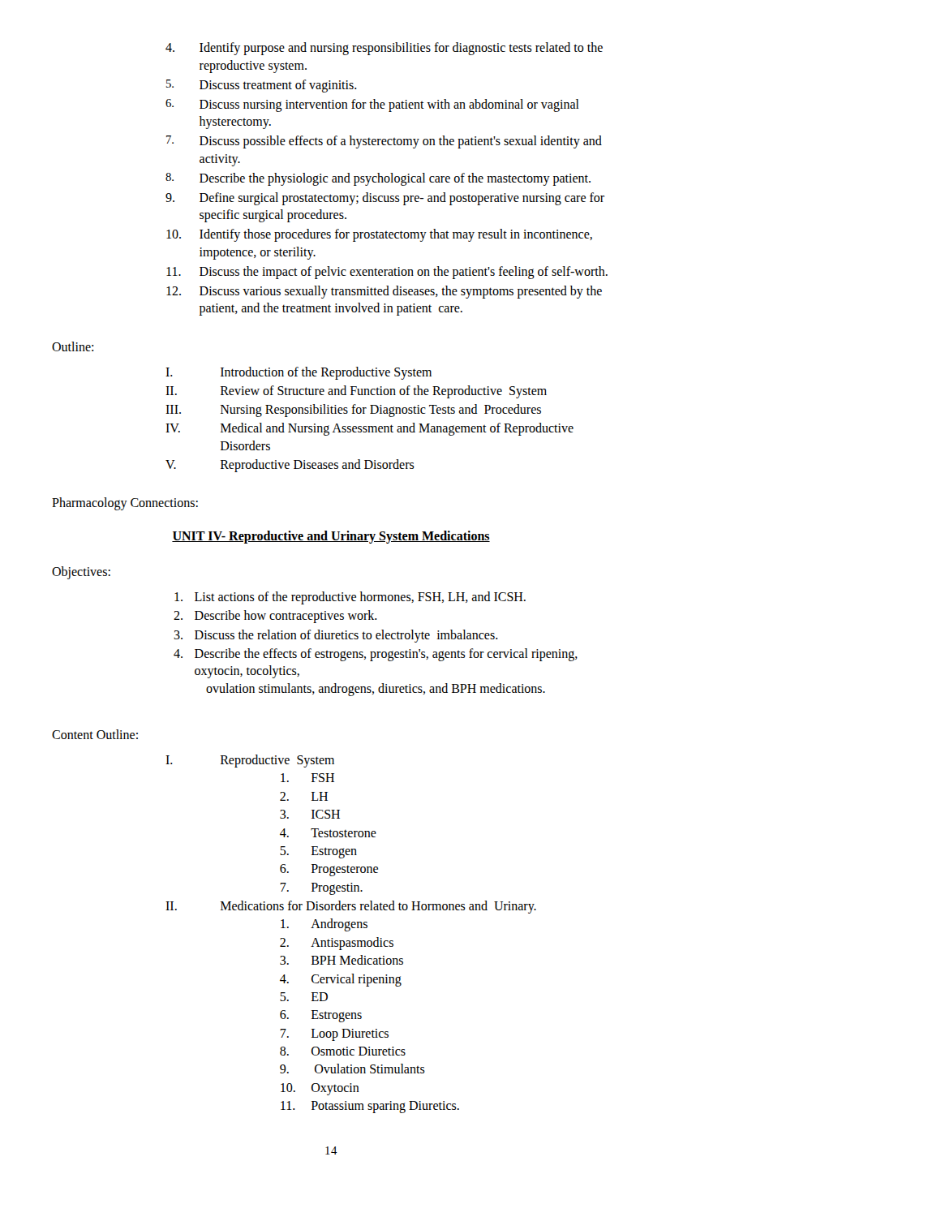4. Identify purpose and nursing responsibilities for diagnostic tests related to the reproductive system.
5. Discuss treatment of vaginitis.
6. Discuss nursing intervention for the patient with an abdominal or vaginal hysterectomy.
7. Discuss possible effects of a hysterectomy on the patient's sexual identity and activity.
8. Describe the physiologic and psychological care of the mastectomy patient.
9. Define surgical prostatectomy; discuss pre- and postoperative nursing care for specific surgical procedures.
10. Identify those procedures for prostatectomy that may result in incontinence, impotence, or sterility.
11. Discuss the impact of pelvic exenteration on the patient's feeling of self-worth.
12. Discuss various sexually transmitted diseases, the symptoms presented by the patient, and the treatment involved in patient care.
Outline:
I. Introduction of the Reproductive System
II. Review of Structure and Function of the Reproductive System
III. Nursing Responsibilities for Diagnostic Tests and Procedures
IV. Medical and Nursing Assessment and Management of Reproductive Disorders
V. Reproductive Diseases and Disorders
Pharmacology Connections:
UNIT IV- Reproductive and Urinary System Medications
Objectives:
1. List actions of the reproductive hormones, FSH, LH, and ICSH.
2. Describe how contraceptives work.
3. Discuss the relation of diuretics to electrolyte imbalances.
4. Describe the effects of estrogens, progestin's, agents for cervical ripening, oxytocin, tocolytics,ovulation stimulants, androgens, diuretics, and BPH medications.
Content Outline:
I. Reproductive System
1. FSH
2. LH
3. ICSH
4. Testosterone
5. Estrogen
6. Progesterone
7. Progestin.
II. Medications for Disorders related to Hormones and Urinary.
1. Androgens
2. Antispasmodics
3. BPH Medications
4. Cervical ripening
5. ED
6. Estrogens
7. Loop Diuretics
8. Osmotic Diuretics
9. Ovulation Stimulants
10. Oxytocin
11. Potassium sparing Diuretics.
14